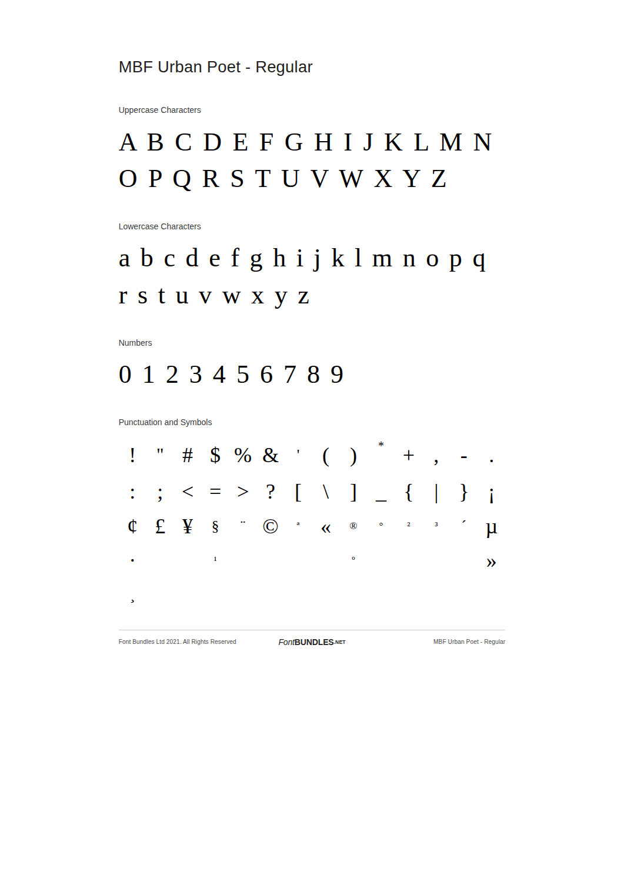MBF Urban Poet - Regular
Uppercase Characters
A B C D E F G H I J K L M N O P Q R S T U V W X Y Z
Lowercase Characters
a b c d e f g h i j k l m n o p q r s t u v w x y z
Numbers
0 1 2 3 4 5 6 7 8 9
Punctuation and Symbols
| ! | " | # | $ | % | & | ' | ( | ) | * | + | , | - | . |
| : | ; | < | = | > | ? | [ | \ | ] | _ | { | / | } | ¡ |
| ¢ | £ | ¥ | § | ¨ | © | ª | « | ® | ° | ² | ³ | ´ | µ |
| · | | | ¹ | | | | | º | | | | | » |
| ¸ | | | | | | | | | | | | | |
Font Bundles Ltd 2021. All Rights Reserved
Font BUNDLES.NET
MBF Urban Poet - Regular